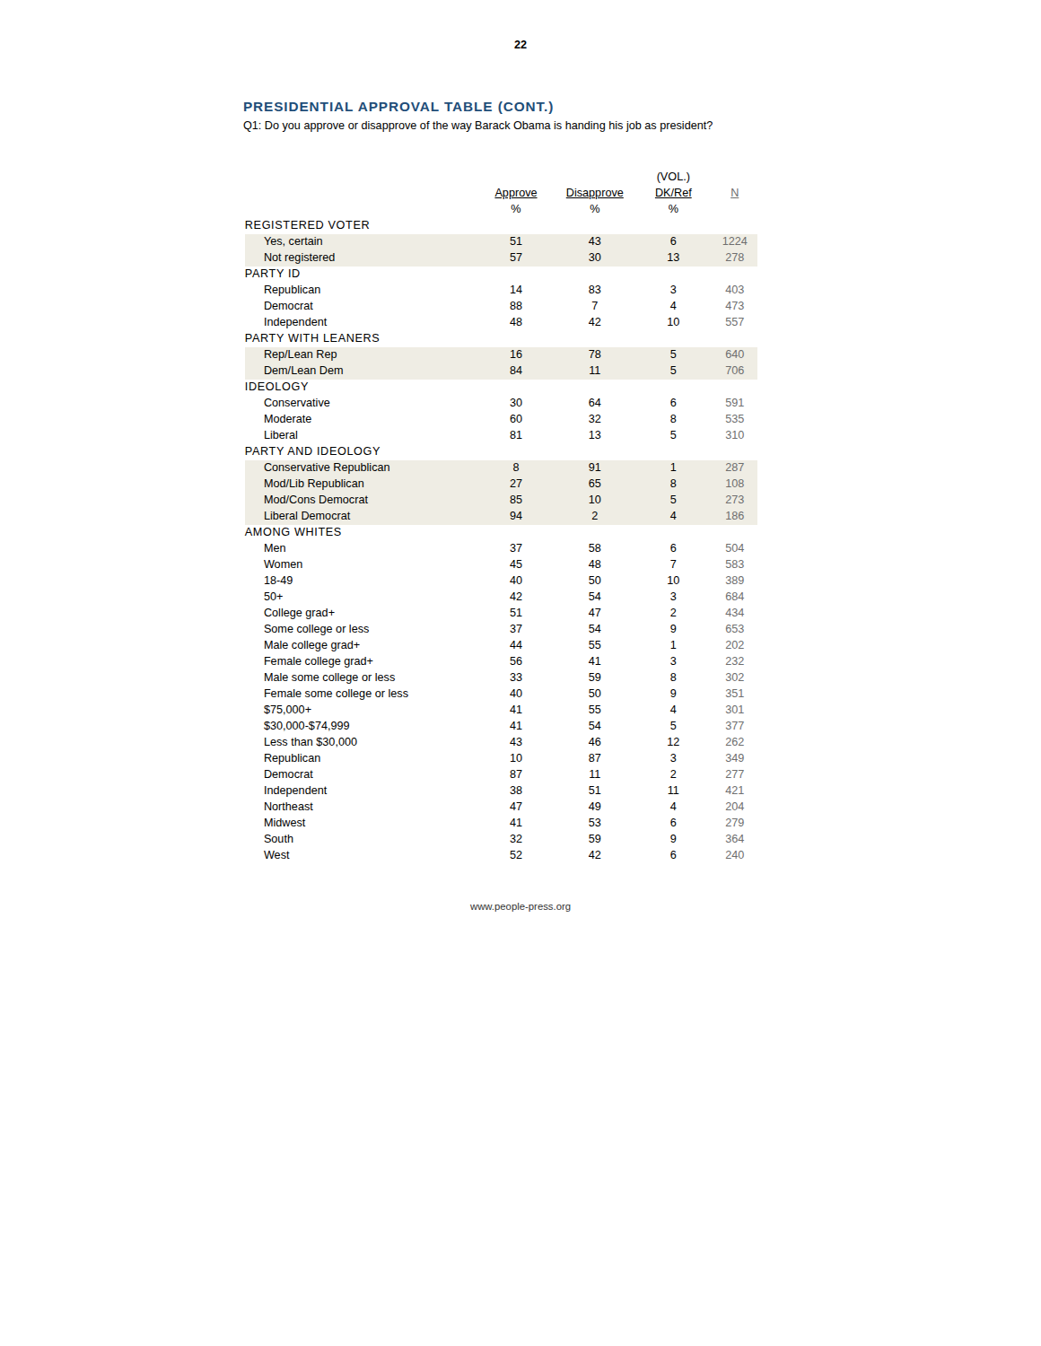22
PRESIDENTIAL APPROVAL TABLE (CONT.)
Q1: Do you approve or disapprove of the way Barack Obama is handing his job as president?
| | | | (VOL.) | |
| | Approve | Disapprove | DK/Ref | N |
| | % | % | % | |
| REGISTERED VOTER | | | | |
| Yes, certain | 51 | 43 | 6 | 1224 |
| Not registered | 57 | 30 | 13 | 278 |
| PARTY ID | | | | |
| Republican | 14 | 83 | 3 | 403 |
| Democrat | 88 | 7 | 4 | 473 |
| Independent | 48 | 42 | 10 | 557 |
| PARTY WITH LEANERS | | | | |
| Rep/Lean Rep | 16 | 78 | 5 | 640 |
| Dem/Lean Dem | 84 | 11 | 5 | 706 |
| IDEOLOGY | | | | |
| Conservative | 30 | 64 | 6 | 591 |
| Moderate | 60 | 32 | 8 | 535 |
| Liberal | 81 | 13 | 5 | 310 |
| PARTY AND IDEOLOGY | | | | |
| Conservative Republican | 8 | 91 | 1 | 287 |
| Mod/Lib Republican | 27 | 65 | 8 | 108 |
| Mod/Cons Democrat | 85 | 10 | 5 | 273 |
| Liberal Democrat | 94 | 2 | 4 | 186 |
| AMONG WHITES | | | | |
| Men | 37 | 58 | 6 | 504 |
| Women | 45 | 48 | 7 | 583 |
| 18-49 | 40 | 50 | 10 | 389 |
| 50+ | 42 | 54 | 3 | 684 |
| College grad+ | 51 | 47 | 2 | 434 |
| Some college or less | 37 | 54 | 9 | 653 |
| Male college grad+ | 44 | 55 | 1 | 202 |
| Female college grad+ | 56 | 41 | 3 | 232 |
| Male some college or less | 33 | 59 | 8 | 302 |
| Female some college or less | 40 | 50 | 9 | 351 |
| $75,000+ | 41 | 55 | 4 | 301 |
| $30,000-$74,999 | 41 | 54 | 5 | 377 |
| Less than $30,000 | 43 | 46 | 12 | 262 |
| Republican | 10 | 87 | 3 | 349 |
| Democrat | 87 | 11 | 2 | 277 |
| Independent | 38 | 51 | 11 | 421 |
| Northeast | 47 | 49 | 4 | 204 |
| Midwest | 41 | 53 | 6 | 279 |
| South | 32 | 59 | 9 | 364 |
| West | 52 | 42 | 6 | 240 |
www.people-press.org